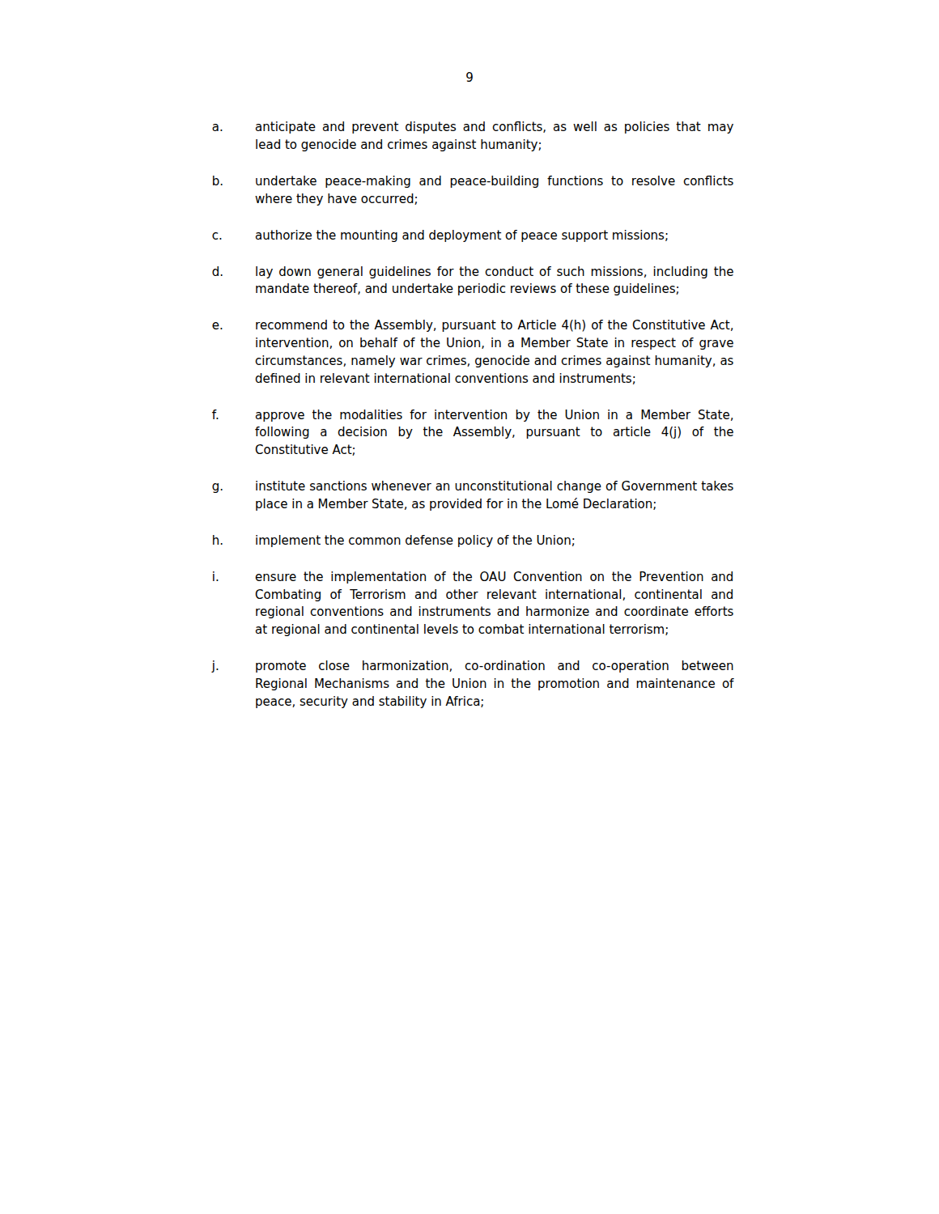9
a. anticipate and prevent disputes and conflicts, as well as policies that may lead to genocide and crimes against humanity;
b. undertake peace-making and peace-building functions to resolve conflicts where they have occurred;
c. authorize the mounting and deployment of peace support missions;
d. lay down general guidelines for the conduct of such missions, including the mandate thereof, and undertake periodic reviews of these guidelines;
e. recommend to the Assembly, pursuant to Article 4(h) of the Constitutive Act, intervention, on behalf of the Union, in a Member State in respect of grave circumstances, namely war crimes, genocide and crimes against humanity, as defined in relevant international conventions and instruments;
f. approve the modalities for intervention by the Union in a Member State, following a decision by the Assembly, pursuant to article 4(j) of the Constitutive Act;
g. institute sanctions whenever an unconstitutional change of Government takes place in a Member State, as provided for in the Lomé Declaration;
h. implement the common defense policy of the Union;
i. ensure the implementation of the OAU Convention on the Prevention and Combating of Terrorism and other relevant international, continental and regional conventions and instruments and harmonize and coordinate efforts at regional and continental levels to combat international terrorism;
j. promote close harmonization, co-ordination and co-operation between Regional Mechanisms and the Union in the promotion and maintenance of peace, security and stability in Africa;